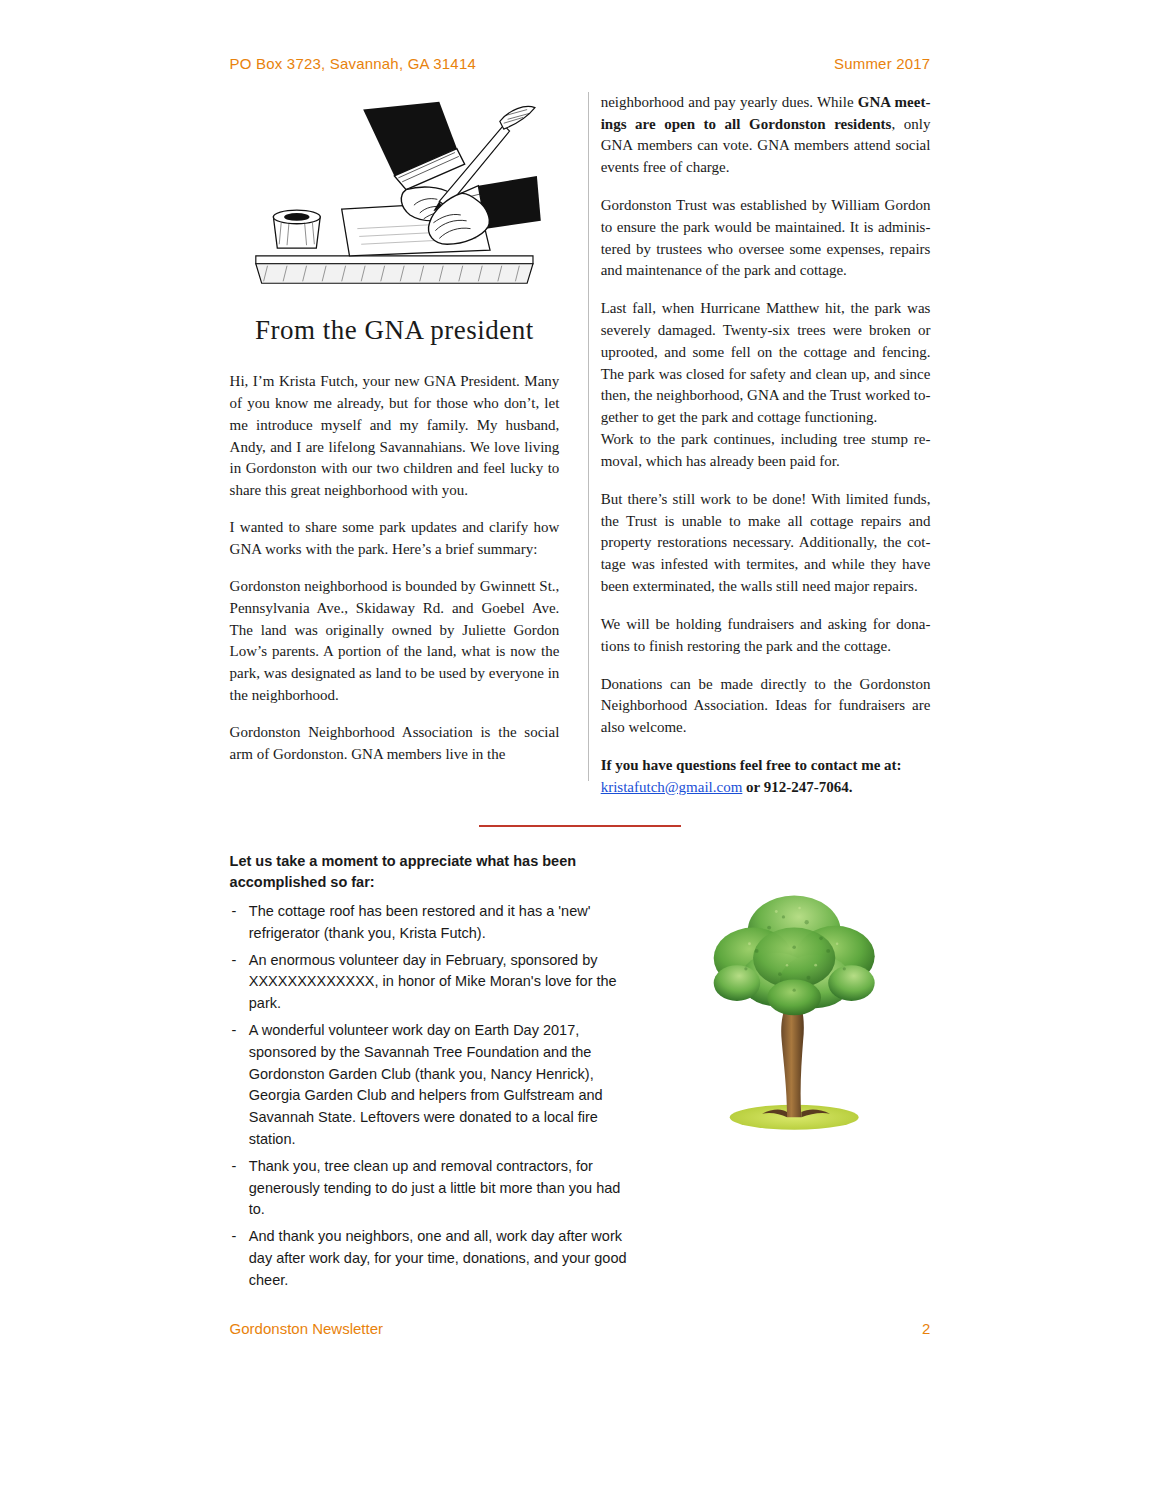PO Box 3723, Savannah, GA 31414 Summer 2017
From the GNA president
Hi, I’m Krista Futch, your new GNA President. Many of you know me already, but for those who don’t, let me introduce myself and my family. My husband, Andy, and I are lifelong Savannahians. We love living in Gordonston with our two children and feel lucky to share this great neighborhood with you.
I wanted to share some park updates and clarify how GNA works with the park. Here’s a brief summary:
Gordonston neighborhood is bounded by Gwinnett St., Pennsylvania Ave., Skidaway Rd. and Goebel Ave. The land was originally owned by Juliette Gordon Low’s parents. A portion of the land, what is now the park, was designated as land to be used by everyone in the neighborhood.
Gordonston Neighborhood Association is the social arm of Gordonston. GNA members live in the
neighborhood and pay yearly dues. While GNA meetings are open to all Gordonston residents, only GNA members can vote. GNA members attend social events free of charge.
Gordonston Trust was established by William Gordon to ensure the park would be maintained. It is administered by trustees who oversee some expenses, repairs and maintenance of the park and cottage.
Last fall, when Hurricane Matthew hit, the park was severely damaged. Twenty-six trees were broken or uprooted, and some fell on the cottage and fencing. The park was closed for safety and clean up, and since then, the neighborhood, GNA and the Trust worked together to get the park and cottage functioning.
Work to the park continues, including tree stump removal, which has already been paid for.
But there’s still work to be done! With limited funds, the Trust is unable to make all cottage repairs and property restorations necessary. Additionally, the cottage was infested with termites, and while they have been exterminated, the walls still need major repairs.
We will be holding fundraisers and asking for donations to finish restoring the park and the cottage.
Donations can be made directly to the Gordonston Neighborhood Association. Ideas for fundraisers are also welcome.
If you have questions feel free to contact me at:
kristafutch@gmail.com or 912-247-7064.
Let us take a moment to appreciate what has been accomplished so far:
The cottage roof has been restored and it has a 'new' refrigerator (thank you, Krista Futch).
An enormous volunteer day in February, sponsored by XXXXXXXXXXXXX, in honor of Mike Moran's love for the park.
A wonderful volunteer work day on Earth Day 2017, sponsored by the Savannah Tree Foundation and the Gordonston Garden Club (thank you, Nancy Henrick), Georgia Garden Club and helpers from Gulfstream and Savannah State. Leftovers were donated to a local fire station.
Thank you, tree clean up and removal contractors, for generously tending to do just a little bit more than you had to.
And thank you neighbors, one and all, work day after work day after work day, for your time, donations, and your good cheer.
Gordonston Newsletter 2